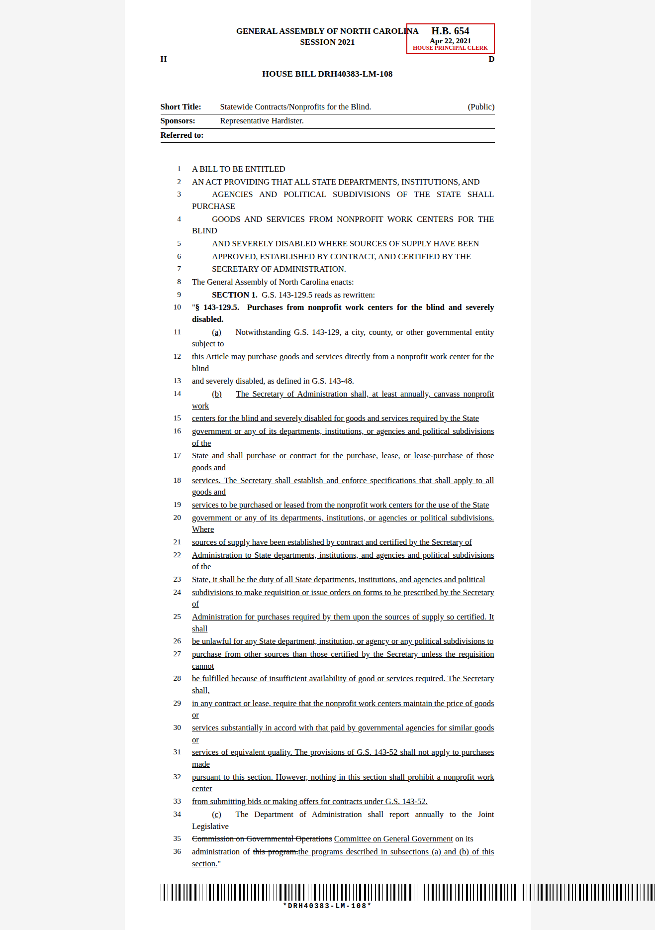H.B. 654
Apr 22, 2021
HOUSE PRINCIPAL CLERK
GENERAL ASSEMBLY OF NORTH CAROLINA
SESSION 2021
H D
HOUSE BILL DRH40383-LM-108
| Short Title: | Statewide Contracts/Nonprofits for the Blind. | (Public) |
| Sponsors: | Representative Hardister. |
| Referred to: | |
| 1 | A BILL TO BE ENTITLED |
| 2 | AN ACT PROVIDING THAT ALL STATE DEPARTMENTS, INSTITUTIONS, AND |
| 3 | AGENCIES AND POLITICAL SUBDIVISIONS OF THE STATE SHALL PURCHASE |
| 4 | GOODS AND SERVICES FROM NONPROFIT WORK CENTERS FOR THE BLIND |
| 5 | AND SEVERELY DISABLED WHERE SOURCES OF SUPPLY HAVE BEEN |
| 6 | APPROVED, ESTABLISHED BY CONTRACT, AND CERTIFIED BY THE |
| 7 | SECRETARY OF ADMINISTRATION. |
| 8 | The General Assembly of North Carolina enacts: |
| 9 | SECTION 1. G.S. 143-129.5 reads as rewritten: |
| 10 | " § 143-129.5. Purchases from nonprofit work centers for the blind and severely disabled. |
| 11 | (a) Notwithstanding G.S. 143-129, a city, county, or other governmental entity subject to |
| 12 | this Article may purchase goods and services directly from a nonprofit work center for the blind |
| 13 | and severely disabled, as defined in G.S. 143-48. |
| 14 | (b) The Secretary of Administration shall, at least annually, canvass nonprofit work |
| 15 | centers for the blind and severely disabled for goods and services required by the State |
| 16 | government or any of its departments, institutions, or agencies and political subdivisions of the |
| 17 | State and shall purchase or contract for the purchase, lease, or lease-purchase of those goods and |
| 18 | services. The Secretary shall establish and enforce specifications that shall apply to all goods and |
| 19 | services to be purchased or leased from the nonprofit work centers for the use of the State |
| 20 | government or any of its departments, institutions, or agencies or political subdivisions. Where |
| 21 | sources of supply have been established by contract and certified by the Secretary of |
| 22 | Administration to State departments, institutions, and agencies and political subdivisions of the |
| 23 | State, it shall be the duty of all State departments, institutions, and agencies and political |
| 24 | subdivisions to make requisition or issue orders on forms to be prescribed by the Secretary of |
| 25 | Administration for purchases required by them upon the sources of supply so certified. It shall |
| 26 | be unlawful for any State department, institution, or agency or any political subdivisions to |
| 27 | purchase from other sources than those certified by the Secretary unless the requisition cannot |
| 28 | be fulfilled because of insufficient availability of good or services required. The Secretary shall, |
| 29 | in any contract or lease, require that the nonprofit work centers maintain the price of goods or |
| 30 | services substantially in accord with that paid by governmental agencies for similar goods or |
| 31 | services of equivalent quality. The provisions of G.S. 143-52 shall not apply to purchases made |
| 32 | pursuant to this section. However, nothing in this section shall prohibit a nonprofit work center |
| 33 | from submitting bids or making offers for contracts under G.S. 143-52. |
| 34 | (c) The Department of Administration shall report annually to the Joint Legislative |
| 35 | Commission on Governmental Operations Committee on General Government on its |
| 36 | administration of this program. the programs described in subsections (a) and (b) of this section. " |
*DRH40383-LM-108*